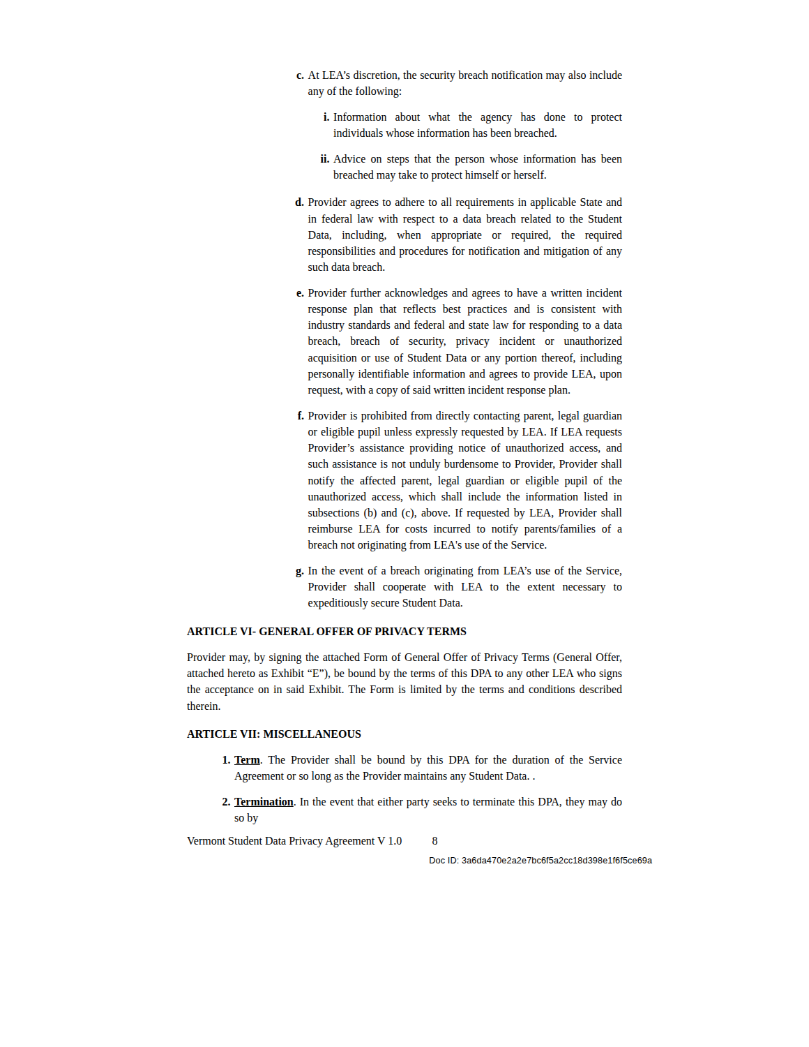c.
At LEA’s discretion, the security breach notification may also include any of the following:
i.
Information about what the agency has done to protect individuals whose information has been breached.
ii.
Advice on steps that the person whose information has been breached may take to protect himself or herself.
d.
Provider agrees to adhere to all requirements in applicable State and in federal law with respect to a data breach related to the Student Data, including, when appropriate or required, the required responsibilities and procedures for notification and mitigation of any such data breach.
e.
Provider further acknowledges and agrees to have a written incident response plan that reflects best practices and is consistent with industry standards and federal and state law for responding to a data breach, breach of security, privacy incident or unauthorized acquisition or use of Student Data or any portion thereof, including personally identifiable information and agrees to provide LEA, upon request, with a copy of said written incident response plan.
f.
Provider is prohibited from directly contacting parent, legal guardian or eligible pupil unless expressly requested by LEA. If LEA requests Provider’s assistance providing notice of unauthorized access, and such assistance is not unduly burdensome to Provider, Provider shall notify the affected parent, legal guardian or eligible pupil of the unauthorized access, which shall include the information listed in subsections (b) and (c), above. If requested by LEA, Provider shall reimburse LEA for costs incurred to notify parents/families of a breach not originating from LEA's use of the Service.
g.
In the event of a breach originating from LEA’s use of the Service, Provider shall cooperate with LEA to the extent necessary to expeditiously secure Student Data.
ARTICLE VI- GENERAL OFFER OF PRIVACY TERMS
Provider may, by signing the attached Form of General Offer of Privacy Terms (General Offer, attached hereto as Exhibit “E”), be bound by the terms of this DPA to any other LEA who signs the acceptance on in said Exhibit. The Form is limited by the terms and conditions described therein.
ARTICLE VII: MISCELLANEOUS
1.
Term. The Provider shall be bound by this DPA for the duration of the Service Agreement or so long as the Provider maintains any Student Data. .
2.
Termination. In the event that either party seeks to terminate this DPA, they may do so by
Vermont Student Data Privacy Agreement V 1.0 8
Doc ID: 3a6da470e2a2e7bc6f5a2cc18d398e1f6f5ce69a